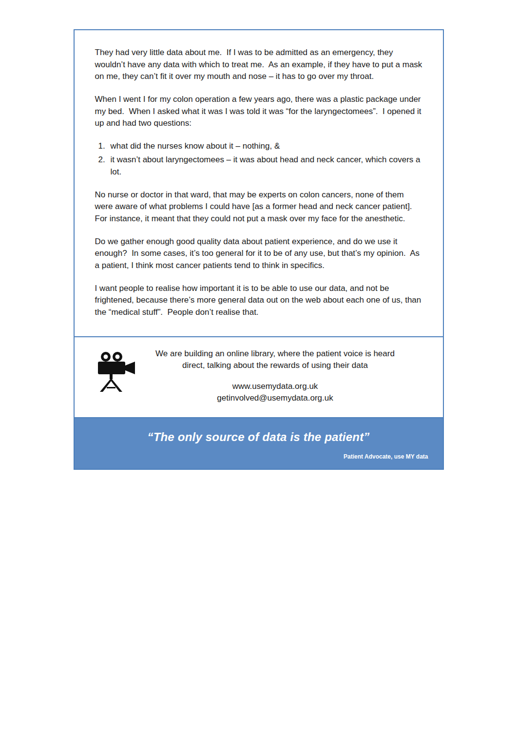They had very little data about me. If I was to be admitted as an emergency, they wouldn’t have any data with which to treat me. As an example, if they have to put a mask on me, they can’t fit it over my mouth and nose – it has to go over my throat.
When I went I for my colon operation a few years ago, there was a plastic package under my bed. When I asked what it was I was told it was “for the laryngectomees”. I opened it up and had two questions:
what did the nurses know about it – nothing, &
it wasn’t about laryngectomees – it was about head and neck cancer, which covers a lot.
No nurse or doctor in that ward, that may be experts on colon cancers, none of them were aware of what problems I could have [as a former head and neck cancer patient]. For instance, it meant that they could not put a mask over my face for the anesthetic.
Do we gather enough good quality data about patient experience, and do we use it enough? In some cases, it’s too general for it to be of any use, but that’s my opinion. As a patient, I think most cancer patients tend to think in specifics.
I want people to realise how important it is to be able to use our data, and not be frightened, because there’s more general data out on the web about each one of us, than the “medical stuff”. People don’t realise that.
We are building an online library, where the patient voice is heard direct, talking about the rewards of using their data
www.usemydata.org.uk getinvolved@usemydata.org.uk
“The only source of data is the patient”
Patient Advocate, use MY data